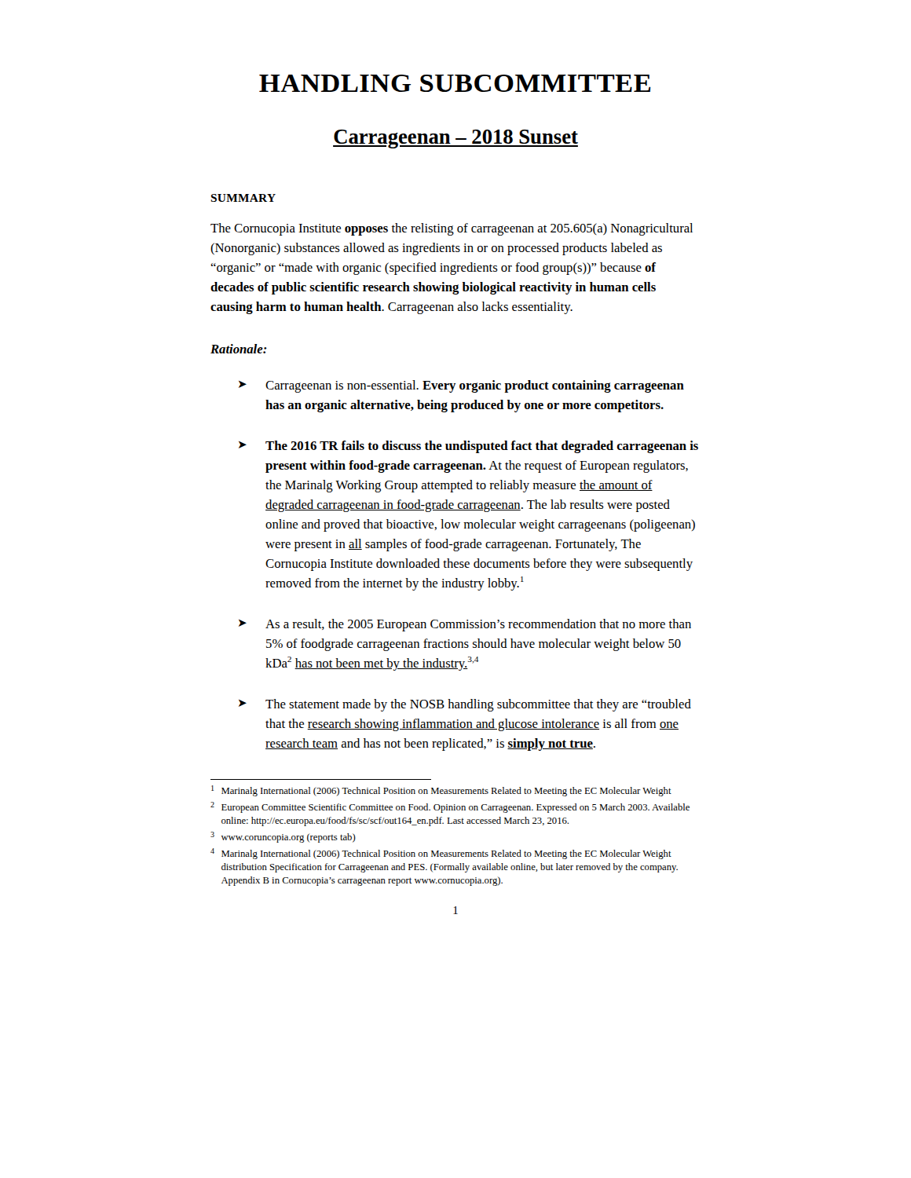HANDLING SUBCOMMITTEE
Carrageenan – 2018 Sunset
SUMMARY
The Cornucopia Institute opposes the relisting of carrageenan at 205.605(a) Nonagricultural (Nonorganic) substances allowed as ingredients in or on processed products labeled as “organic” or “made with organic (specified ingredients or food group(s))” because of decades of public scientific research showing biological reactivity in human cells causing harm to human health. Carrageenan also lacks essentiality.
Rationale:
Carrageenan is non-essential. Every organic product containing carrageenan has an organic alternative, being produced by one or more competitors.
The 2016 TR fails to discuss the undisputed fact that degraded carrageenan is present within food-grade carrageenan. At the request of European regulators, the Marinalg Working Group attempted to reliably measure the amount of degraded carrageenan in food-grade carrageenan. The lab results were posted online and proved that bioactive, low molecular weight carrageenans (poligeenan) were present in all samples of food-grade carrageenan. Fortunately, The Cornucopia Institute downloaded these documents before they were subsequently removed from the internet by the industry lobby.1
As a result, the 2005 European Commission’s recommendation that no more than 5% of foodgrade carrageenan fractions should have molecular weight below 50 kDa2 has not been met by the industry.3,4
The statement made by the NOSB handling subcommittee that they are “troubled that the research showing inflammation and glucose intolerance is all from one research team and has not been replicated,” is simply not true.
1 Marinalg International (2006) Technical Position on Measurements Related to Meeting the EC Molecular Weight
2 European Committee Scientific Committee on Food. Opinion on Carrageenan. Expressed on 5 March 2003. Available online: http://ec.europa.eu/food/fs/sc/scf/out164_en.pdf. Last accessed March 23, 2016.
3 www.coruncopia.org (reports tab)
4 Marinalg International (2006) Technical Position on Measurements Related to Meeting the EC Molecular Weight distribution Specification for Carrageenan and PES. (Formally available online, but later removed by the company. Appendix B in Cornucopia’s carrageenan report www.cornucopia.org).
1